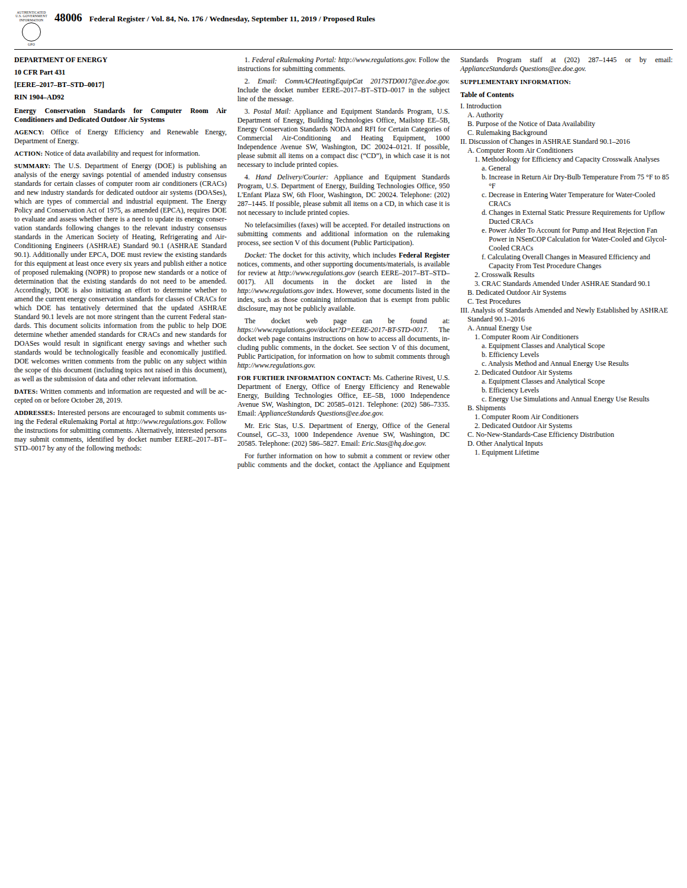AUTHENTICATED
U.S. GOVERNMENT
INFORMATION GPO
48006 Federal Register / Vol. 84, No. 176 / Wednesday, September 11, 2019 / Proposed Rules
DEPARTMENT OF ENERGY
10 CFR Part 431
[EERE–2017–BT–STD–0017]
RIN 1904–AD92
Energy Conservation Standards for Computer Room Air Conditioners and Dedicated Outdoor Air Systems
Agency: Office of Energy Efficiency and Renewable Energy, Department of Energy.
Action: Notice of data availability and request for information.
Summary: The U.S. Department of Energy (DOE) is publishing an analysis of the energy savings potential of amended industry consensus standards for certain classes of computer room air conditioners (CRACs) and new industry standards for dedicated outdoor air systems (DOASes), which are types of commercial and industrial equipment. The Energy Policy and Conservation Act of 1975, as amended (EPCA), requires DOE to evaluate and assess whether there is a need to update its energy conservation standards following changes to the relevant industry consensus standards in the American Society of Heating, Refrigerating and Air-Conditioning Engineers (ASHRAE) Standard 90.1 (ASHRAE Standard 90.1). Additionally under EPCA, DOE must review the existing standards for this equipment at least once every six years and publish either a notice of proposed rulemaking (NOPR) to propose new standards or a notice of determination that the existing standards do not need to be amended. Accordingly, DOE is also initiating an effort to determine whether to amend the current energy conservation standards for classes of CRACs for which DOE has tentatively determined that the updated ASHRAE Standard 90.1 levels are not more stringent than the current Federal standards. This document solicits information from the public to help DOE determine whether amended standards for CRACs and new standards for DOASes would result in significant energy savings and whether such standards would be technologically feasible and economically justified. DOE welcomes written comments from the public on any subject within the scope of this document (including topics not raised in this document), as well as the submission of data and other relevant information.
Dates: Written comments and information are requested and will be accepted on or before October 28, 2019.
Addresses: Interested persons are encouraged to submit comments using the Federal eRulemaking Portal at http://www.regulations.gov. Follow the instructions for submitting comments. Alternatively, interested persons may submit comments, identified by docket number EERE–2017–BT–STD–0017 by any of the following methods:
1. Federal eRulemaking Portal: http://www.regulations.gov. Follow the instructions for submitting comments.
2. Email: CommACHeatingEquipCat 2017STD0017@ee.doe.gov. Include the docket number EERE–2017–BT–STD–0017 in the subject line of the message.
3. Postal Mail: Appliance and Equipment Standards Program, U.S. Department of Energy, Building Technologies Office, Mailstop EE–5B, Energy Conservation Standards NODA and RFI for Certain Categories of Commercial Air-Conditioning and Heating Equipment, 1000 Independence Avenue SW, Washington, DC 20024–0121. If possible, please submit all items on a compact disc (“CD”), in which case it is not necessary to include printed copies.
4. Hand Delivery/Courier: Appliance and Equipment Standards Program, U.S. Department of Energy, Building Technologies Office, 950 L'Enfant Plaza SW, 6th Floor, Washington, DC 20024. Telephone: (202) 287–1445. If possible, please submit all items on a CD, in which case it is not necessary to include printed copies.
No telefacsimilies (faxes) will be accepted. For detailed instructions on submitting comments and additional information on the rulemaking process, see section V of this document (Public Participation).
Docket: The docket for this activity, which includes Federal Register notices, comments, and other supporting documents/materials, is available for review at http://www.regulations.gov (search EERE–2017–BT–STD–0017). All documents in the docket are listed in the http://www.regulations.gov index. However, some documents listed in the index, such as those containing information that is exempt from public disclosure, may not be publicly available.
The docket web page can be found at: https://www.regulations.gov/docket?D=EERE-2017-BT-STD-0017. The docket web page contains instructions on how to access all documents, including public comments, in the docket. See section V of this document, Public Participation, for information on how to submit comments through http://www.regulations.gov.
For Further Information Contact: Ms. Catherine Rivest, U.S. Department of Energy, Office of Energy Efficiency and Renewable Energy, Building Technologies Office, EE–5B, 1000 Independence Avenue SW, Washington, DC 20585–0121. Telephone: (202) 586–7335. Email: ApplianceStandards Questions@ee.doe.gov.
Mr. Eric Stas, U.S. Department of Energy, Office of the General Counsel, GC–33, 1000 Independence Avenue SW, Washington, DC 20585. Telephone: (202) 586–5827. Email: Eric.Stas@hq.doe.gov.
For further information on how to submit a comment or review other public comments and the docket, contact the Appliance and Equipment Standards Program staff at (202) 287–1445 or by email: ApplianceStandards Questions@ee.doe.gov.
Supplementary Information:
Table of Contents
I. Introduction
A. Authority
B. Purpose of the Notice of Data Availability
C. Rulemaking Background
II. Discussion of Changes in ASHRAE Standard 90.1–2016
A. Computer Room Air Conditioners
1. Methodology for Efficiency and Capacity Crosswalk Analyses
a. General
b. Increase in Return Air Dry-Bulb Temperature From 75 °F to 85 °F
c. Decrease in Entering Water Temperature for Water-Cooled CRACs
d. Changes in External Static Pressure Requirements for Upflow Ducted CRACs
e. Power Adder To Account for Pump and Heat Rejection Fan Power in NSenCOP Calculation for Water-Cooled and Glycol-Cooled CRACs
f. Calculating Overall Changes in Measured Efficiency and Capacity From Test Procedure Changes
2. Crosswalk Results
3. CRAC Standards Amended Under ASHRAE Standard 90.1
B. Dedicated Outdoor Air Systems
C. Test Procedures
III. Analysis of Standards Amended and Newly Established by ASHRAE Standard 90.1–2016
A. Annual Energy Use
1. Computer Room Air Conditioners
a. Equipment Classes and Analytical Scope
b. Efficiency Levels
c. Analysis Method and Annual Energy Use Results
2. Dedicated Outdoor Air Systems
a. Equipment Classes and Analytical Scope
b. Efficiency Levels
c. Energy Use Simulations and Annual Energy Use Results
B. Shipments
1. Computer Room Air Conditioners
2. Dedicated Outdoor Air Systems
C. No-New-Standards-Case Efficiency Distribution
D. Other Analytical Inputs
1. Equipment Lifetime